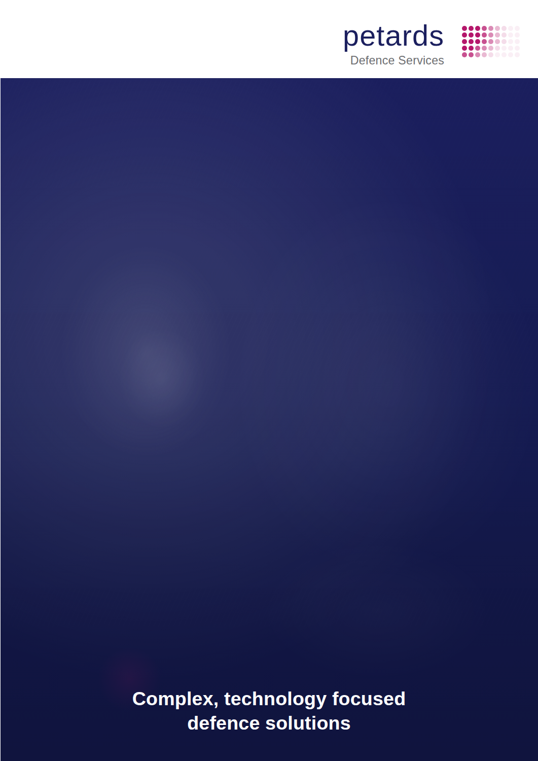petards Defence Services
Complex, technology focused
defence solutions